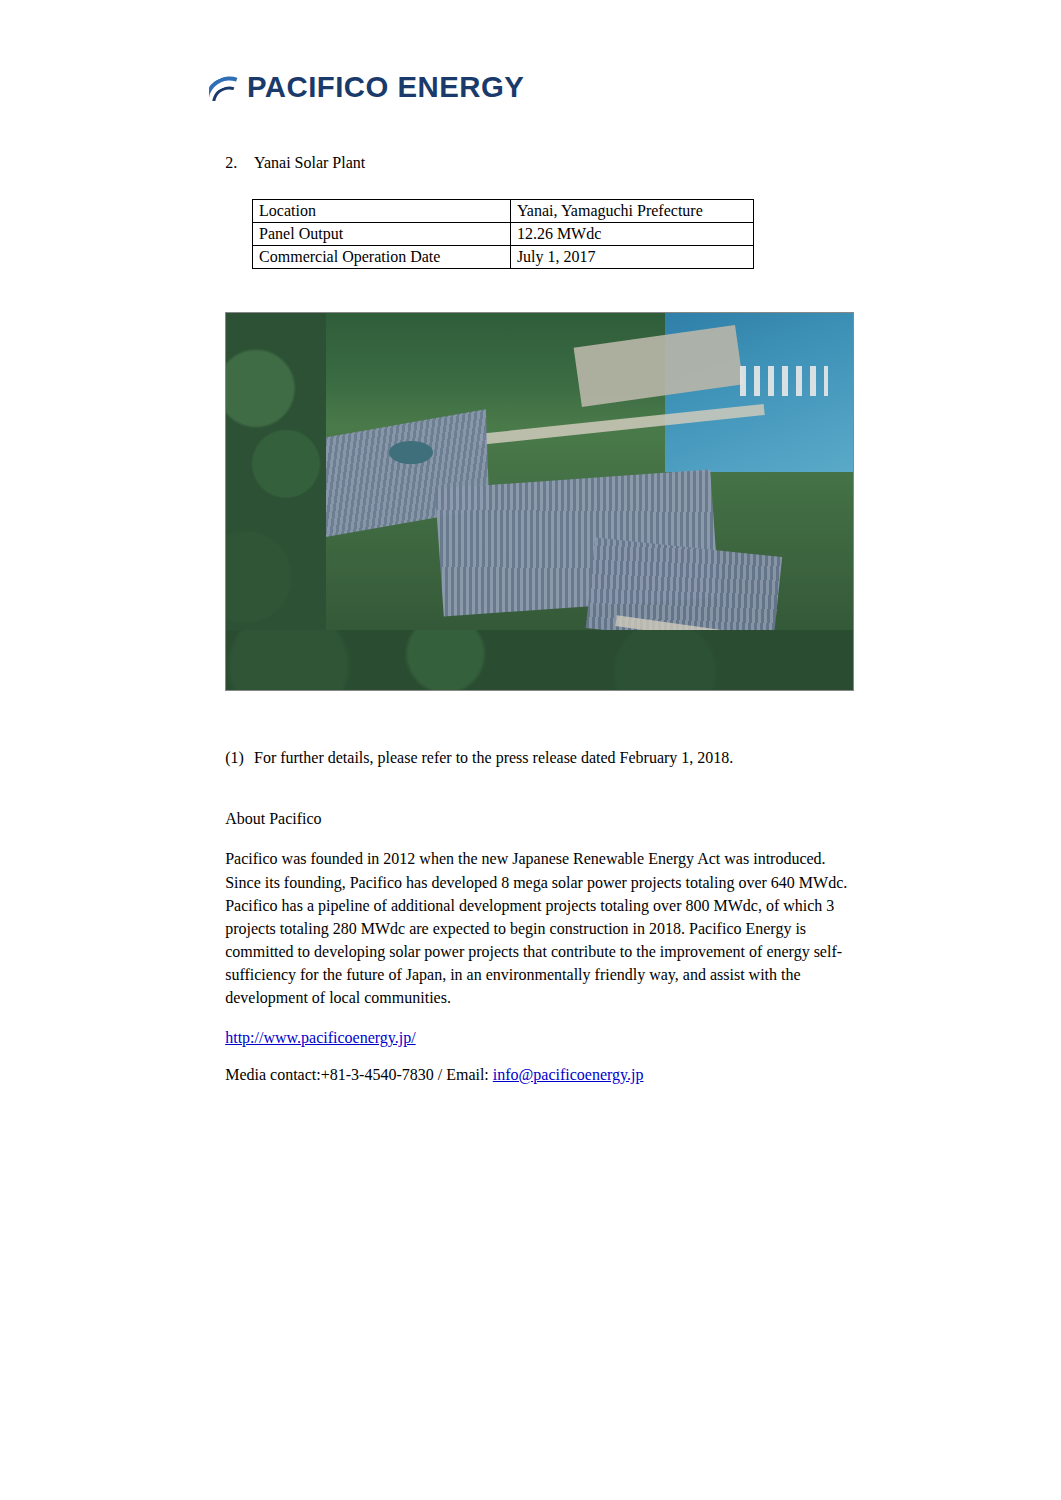PACIFICO ENERGY
2. Yanai Solar Plant
| Location | Yanai, Yamaguchi Prefecture |
| Panel Output | 12.26 MWdc |
| Commercial Operation Date | July 1, 2017 |
(1) For further details, please refer to the press release dated February 1, 2018.
About Pacifico
Pacifico was founded in 2012 when the new Japanese Renewable Energy Act was introduced. Since its founding, Pacifico has developed 8 mega solar power projects totaling over 640 MWdc. Pacifico has a pipeline of additional development projects totaling over 800 MWdc, of which 3 projects totaling 280 MWdc are expected to begin construction in 2018. Pacifico Energy is committed to developing solar power projects that contribute to the improvement of energy self-sufficiency for the future of Japan, in an environmentally friendly way, and assist with the development of local communities.
http://www.pacificoenergy.jp/
Media contact:+81-3-4540-7830 / Email: info@pacificoenergy.jp